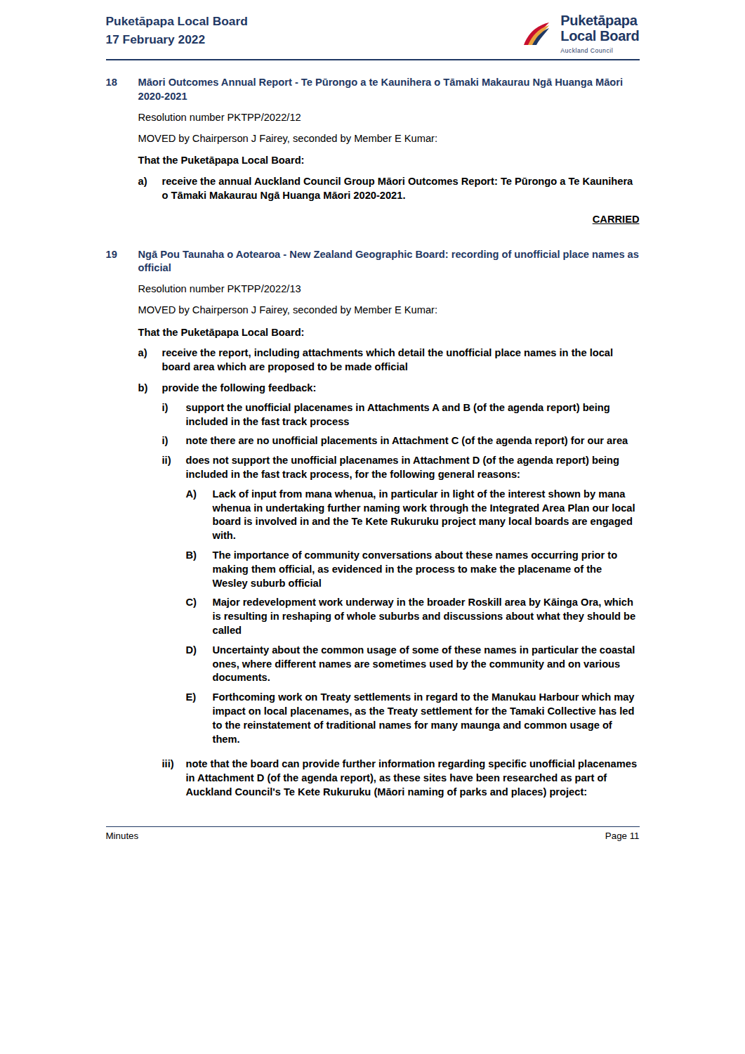Puketāpapa Local Board
17 February 2022
Puketāpapa
Local Board
Auckland Council
18 Māori Outcomes Annual Report - Te Pūrongo a te Kaunihera o Tāmaki Makaurau Ngā Huanga Māori 2020-2021
Resolution number PKTPP/2022/12
MOVED by Chairperson J Fairey, seconded by Member E Kumar:
That the Puketāpapa Local Board:
a) receive the annual Auckland Council Group Māori Outcomes Report: Te Pūrongo a Te Kaunihera o Tāmaki Makaurau Ngā Huanga Māori 2020-2021.
CARRIED
19 Ngā Pou Taunaha o Aotearoa - New Zealand Geographic Board: recording of unofficial place names as official
Resolution number PKTPP/2022/13
MOVED by Chairperson J Fairey, seconded by Member E Kumar:
That the Puketāpapa Local Board:
a) receive the report, including attachments which detail the unofficial place names in the local board area which are proposed to be made official
b) provide the following feedback:
i) support the unofficial placenames in Attachments A and B (of the agenda report) being included in the fast track process
i) note there are no unofficial placements in Attachment C (of the agenda report) for our area
ii) does not support the unofficial placenames in Attachment D (of the agenda report) being included in the fast track process, for the following general reasons:
A) Lack of input from mana whenua, in particular in light of the interest shown by mana whenua in undertaking further naming work through the Integrated Area Plan our local board is involved in and the Te Kete Rukuruku project many local boards are engaged with.
B) The importance of community conversations about these names occurring prior to making them official, as evidenced in the process to make the placename of the Wesley suburb official
C) Major redevelopment work underway in the broader Roskill area by Kāinga Ora, which is resulting in reshaping of whole suburbs and discussions about what they should be called
D) Uncertainty about the common usage of some of these names in particular the coastal ones, where different names are sometimes used by the community and on various documents.
E) Forthcoming work on Treaty settlements in regard to the Manukau Harbour which may impact on local placenames, as the Treaty settlement for the Tamaki Collective has led to the reinstatement of traditional names for many maunga and common usage of them.
iii) note that the board can provide further information regarding specific unofficial placenames in Attachment D (of the agenda report), as these sites have been researched as part of Auckland Council's Te Kete Rukuruku (Māori naming of parks and places) project:
Minutes Page 11